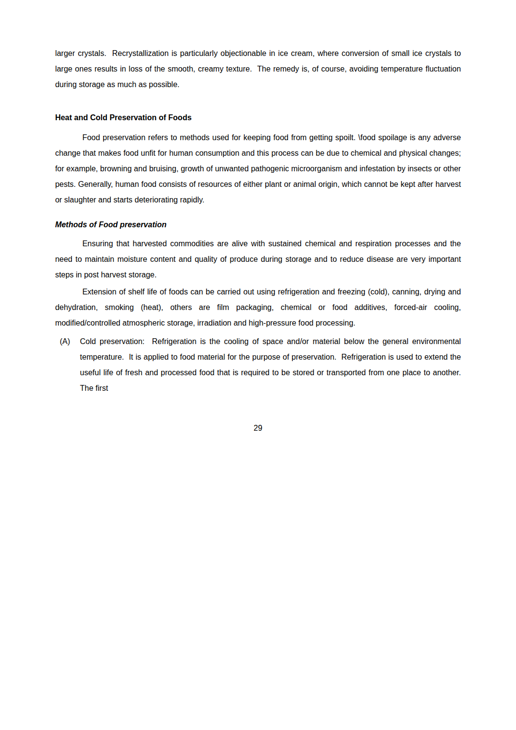larger crystals. Recrystallization is particularly objectionable in ice cream, where conversion of small ice crystals to large ones results in loss of the smooth, creamy texture. The remedy is, of course, avoiding temperature fluctuation during storage as much as possible.
Heat and Cold Preservation of Foods
Food preservation refers to methods used for keeping food from getting spoilt. \food spoilage is any adverse change that makes food unfit for human consumption and this process can be due to chemical and physical changes; for example, browning and bruising, growth of unwanted pathogenic microorganism and infestation by insects or other pests. Generally, human food consists of resources of either plant or animal origin, which cannot be kept after harvest or slaughter and starts deteriorating rapidly.
Methods of Food preservation
Ensuring that harvested commodities are alive with sustained chemical and respiration processes and the need to maintain moisture content and quality of produce during storage and to reduce disease are very important steps in post harvest storage.
Extension of shelf life of foods can be carried out using refrigeration and freezing (cold), canning, drying and dehydration, smoking (heat), others are film packaging, chemical or food additives, forced-air cooling, modified/controlled atmospheric storage, irradiation and high-pressure food processing.
(A) Cold preservation: Refrigeration is the cooling of space and/or material below the general environmental temperature. It is applied to food material for the purpose of preservation. Refrigeration is used to extend the useful life of fresh and processed food that is required to be stored or transported from one place to another. The first
29